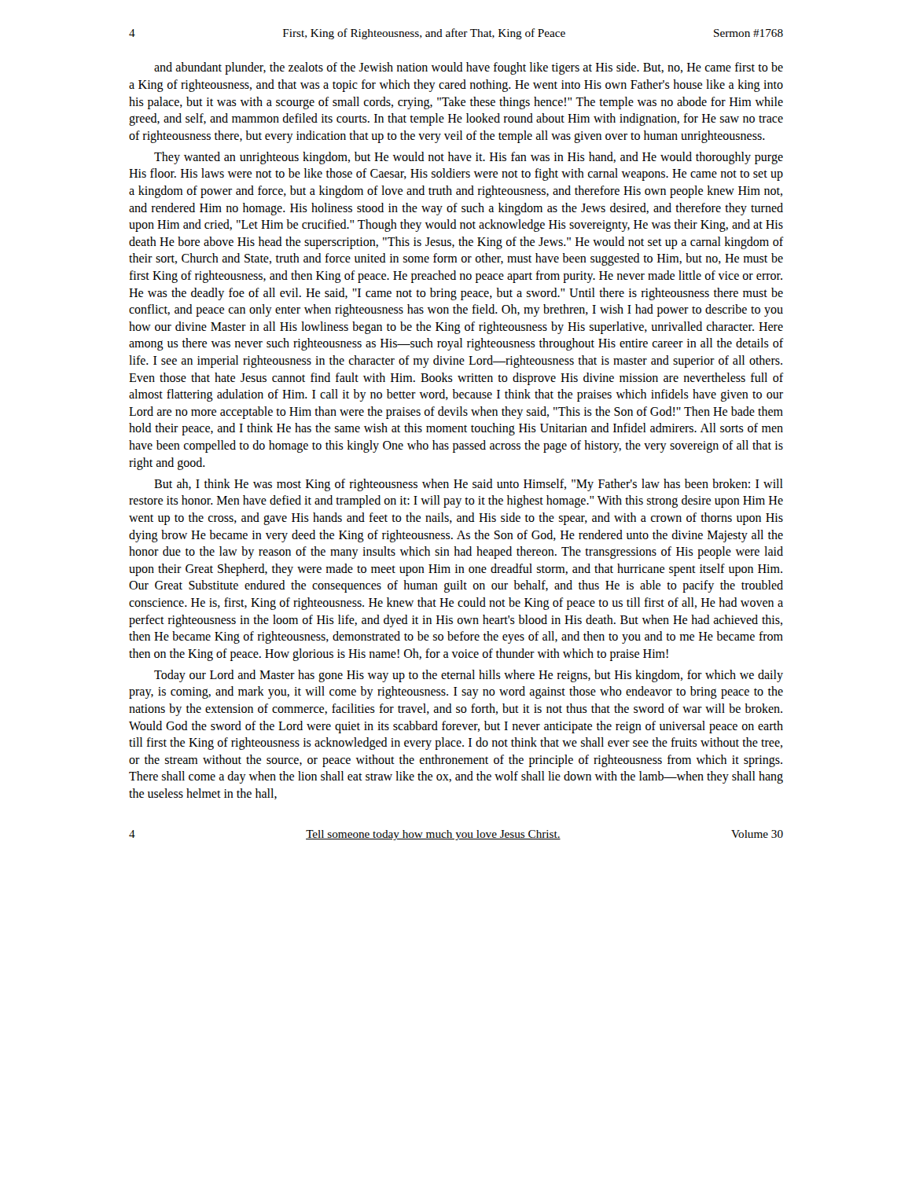4 First, King of Righteousness, and after That, King of Peace Sermon #1768
and abundant plunder, the zealots of the Jewish nation would have fought like tigers at His side. But, no, He came first to be a King of righteousness, and that was a topic for which they cared nothing. He went into His own Father's house like a king into his palace, but it was with a scourge of small cords, crying, "Take these things hence!" The temple was no abode for Him while greed, and self, and mammon defiled its courts. In that temple He looked round about Him with indignation, for He saw no trace of righteousness there, but every indication that up to the very veil of the temple all was given over to human unrighteousness.
They wanted an unrighteous kingdom, but He would not have it. His fan was in His hand, and He would thoroughly purge His floor. His laws were not to be like those of Caesar, His soldiers were not to fight with carnal weapons. He came not to set up a kingdom of power and force, but a kingdom of love and truth and righteousness, and therefore His own people knew Him not, and rendered Him no homage. His holiness stood in the way of such a kingdom as the Jews desired, and therefore they turned upon Him and cried, "Let Him be crucified." Though they would not acknowledge His sovereignty, He was their King, and at His death He bore above His head the superscription, "This is Jesus, the King of the Jews." He would not set up a carnal kingdom of their sort, Church and State, truth and force united in some form or other, must have been suggested to Him, but no, He must be first King of righteousness, and then King of peace. He preached no peace apart from purity. He never made little of vice or error. He was the deadly foe of all evil. He said, "I came not to bring peace, but a sword." Until there is righteousness there must be conflict, and peace can only enter when righteousness has won the field. Oh, my brethren, I wish I had power to describe to you how our divine Master in all His lowliness began to be the King of righteousness by His superlative, unrivalled character. Here among us there was never such righteousness as His—such royal righteousness throughout His entire career in all the details of life. I see an imperial righteousness in the character of my divine Lord—righteousness that is master and superior of all others. Even those that hate Jesus cannot find fault with Him. Books written to disprove His divine mission are nevertheless full of almost flattering adulation of Him. I call it by no better word, because I think that the praises which infidels have given to our Lord are no more acceptable to Him than were the praises of devils when they said, "This is the Son of God!" Then He bade them hold their peace, and I think He has the same wish at this moment touching His Unitarian and Infidel admirers. All sorts of men have been compelled to do homage to this kingly One who has passed across the page of history, the very sovereign of all that is right and good.
But ah, I think He was most King of righteousness when He said unto Himself, "My Father's law has been broken: I will restore its honor. Men have defied it and trampled on it: I will pay to it the highest homage." With this strong desire upon Him He went up to the cross, and gave His hands and feet to the nails, and His side to the spear, and with a crown of thorns upon His dying brow He became in very deed the King of righteousness. As the Son of God, He rendered unto the divine Majesty all the honor due to the law by reason of the many insults which sin had heaped thereon. The transgressions of His people were laid upon their Great Shepherd, they were made to meet upon Him in one dreadful storm, and that hurricane spent itself upon Him. Our Great Substitute endured the consequences of human guilt on our behalf, and thus He is able to pacify the troubled conscience. He is, first, King of righteousness. He knew that He could not be King of peace to us till first of all, He had woven a perfect righteousness in the loom of His life, and dyed it in His own heart's blood in His death. But when He had achieved this, then He became King of righteousness, demonstrated to be so before the eyes of all, and then to you and to me He became from then on the King of peace. How glorious is His name! Oh, for a voice of thunder with which to praise Him!
Today our Lord and Master has gone His way up to the eternal hills where He reigns, but His kingdom, for which we daily pray, is coming, and mark you, it will come by righteousness. I say no word against those who endeavor to bring peace to the nations by the extension of commerce, facilities for travel, and so forth, but it is not thus that the sword of war will be broken. Would God the sword of the Lord were quiet in its scabbard forever, but I never anticipate the reign of universal peace on earth till first the King of righteousness is acknowledged in every place. I do not think that we shall ever see the fruits without the tree, or the stream without the source, or peace without the enthronement of the principle of righteousness from which it springs. There shall come a day when the lion shall eat straw like the ox, and the wolf shall lie down with the lamb—when they shall hang the useless helmet in the hall,
4 Tell someone today how much you love Jesus Christ. Volume 30